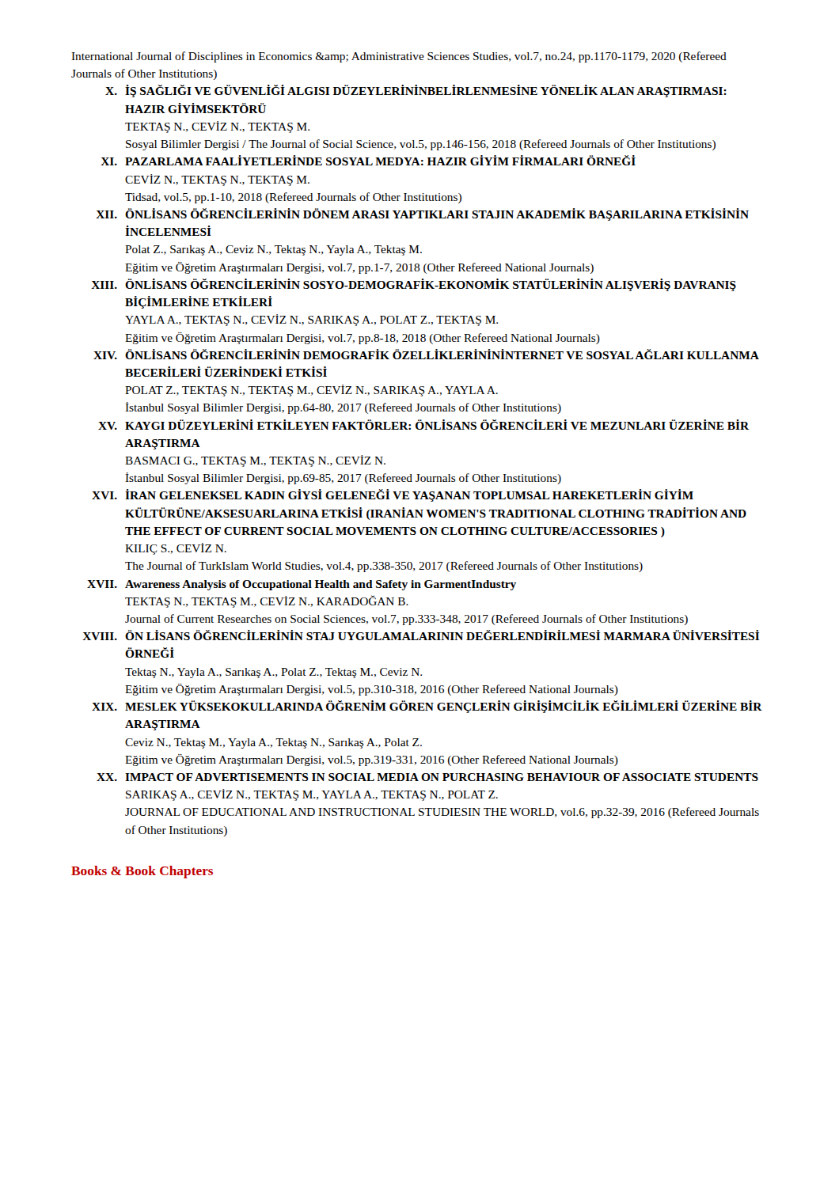International Journal of Disciplines in Economics &amp; Administrative Sciences Studies, vol.7, no.24, pp.1170-1179, 2020 (Refereed Journals of Other Institutions)
X.
İŞ SAĞLIĞI VE GÜVENLİĞİ ALGISI DÜZEYLERİNİNBELİRLENMESİNE YÖNELİK ALAN ARAŞTIRMASI: HAZIR GİYİMSEKTÖRÜ
TEKTAŞ N., CEVİZ N., TEKTAŞ M.
Sosyal Bilimler Dergisi / The Journal of Social Science, vol.5, pp.146-156, 2018 (Refereed Journals of Other Institutions)
XI.
PAZARLAMA FAALİYETLERİNDE SOSYAL MEDYA: HAZIR GİYİM FİRMALARI ÖRNEĞİ
CEVİZ N., TEKTAŞ N., TEKTAŞ M.
Tidsad, vol.5, pp.1-10, 2018 (Refereed Journals of Other Institutions)
XII.
ÖNLİSANS ÖĞRENCİLERİNİN DÖNEM ARASI YAPTIKLARI STAJIN AKADEMİK BAŞARILARINA ETKİSİNİN İNCELENMESİ
Polat Z., Sarıkaş A., Ceviz N., Tektaş N., Yayla A., Tektaş M.
Eğitim ve Öğretim Araştırmaları Dergisi, vol.7, pp.1-7, 2018 (Other Refereed National Journals)
XIII.
ÖNLİSANS ÖĞRENCİLERİNİN SOSYO-DEMOGRAFİK-EKONOMİK STATÜLERİNİN ALIŞVERİŞ DAVRANIŞ BİÇİMLERİNE ETKİLERİ
YAYLA A., TEKTAŞ N., CEVİZ N., SARIKAŞ A., POLAT Z., TEKTAŞ M.
Eğitim ve Öğretim Araştırmaları Dergisi, vol.7, pp.8-18, 2018 (Other Refereed National Journals)
XIV.
ÖNLİSANS ÖĞRENCİLERİNİN DEMOGRAFİK ÖZELLİKLERİNİNİNTERNET VE SOSYAL AĞLARI KULLANMA BECERİLERİ ÜZERİNDEKİ ETKİSİ
POLAT Z., TEKTAŞ N., TEKTAŞ M., CEVİZ N., SARIKAŞ A., YAYLA A.
İstanbul Sosyal Bilimler Dergisi, pp.64-80, 2017 (Refereed Journals of Other Institutions)
XV.
KAYGI DÜZEYLERİNİ ETKİLEYEN FAKTÖRLER: ÖNLİSANS ÖĞRENCİLERİ VE MEZUNLARI ÜZERİNE BİR ARAŞTIRMA
BASMACI G., TEKTAŞ M., TEKTAŞ N., CEVİZ N.
İstanbul Sosyal Bilimler Dergisi, pp.69-85, 2017 (Refereed Journals of Other Institutions)
XVI.
İRAN GELENEKSEL KADIN GİYSİ GELENEĞİ VE YAŞANAN TOPLUMSAL HAREKETLERİN GİYİM KÜLTÜRÜNE/AKSESUARLARINA ETKİSİ (IRANİAN WOMEN'S TRADITIONAL CLOTHING TRADİTİON AND THE EFFECT OF CURRENT SOCIAL MOVEMENTS ON CLOTHING CULTURE/ACCESSORIES )
KILIÇ S., CEVİZ N.
The Journal of TurkIslam World Studies, vol.4, pp.338-350, 2017 (Refereed Journals of Other Institutions)
XVII.
Awareness Analysis of Occupational Health and Safety in GarmentIndustry
TEKTAŞ N., TEKTAŞ M., CEVİZ N., KARADOĞAN B.
Journal of Current Researches on Social Sciences, vol.7, pp.333-348, 2017 (Refereed Journals of Other Institutions)
XVIII.
ÖN LİSANS ÖĞRENCİLERİNİN STAJ UYGULAMALARININ DEĞERLENDİRİLMESİ MARMARA ÜNİVERSİTESİ ÖRNEĞİ
Tektaş N., Yayla A., Sarıkaş A., Polat Z., Tektaş M., Ceviz N.
Eğitim ve Öğretim Araştırmaları Dergisi, vol.5, pp.310-318, 2016 (Other Refereed National Journals)
XIX.
MESLEK YÜKSEKOKULLARINDA ÖĞRENİM GÖREN GENÇLERİN GİRİŞİMCİLİK EĞİLİMLERİ ÜZERİNE BİR ARAŞTIRMA
Ceviz N., Tektaş M., Yayla A., Tektaş N., Sarıkaş A., Polat Z.
Eğitim ve Öğretim Araştırmaları Dergisi, vol.5, pp.319-331, 2016 (Other Refereed National Journals)
XX.
IMPACT OF ADVERTISEMENTS IN SOCIAL MEDIA ON PURCHASING BEHAVIOUR OF ASSOCIATE STUDENTS
SARIKAŞ A., CEVİZ N., TEKTAŞ M., YAYLA A., TEKTAŞ N., POLAT Z.
JOURNAL OF EDUCATIONAL AND INSTRUCTIONAL STUDIESIN THE WORLD, vol.6, pp.32-39, 2016 (Refereed Journals of Other Institutions)
Books & Book Chapters